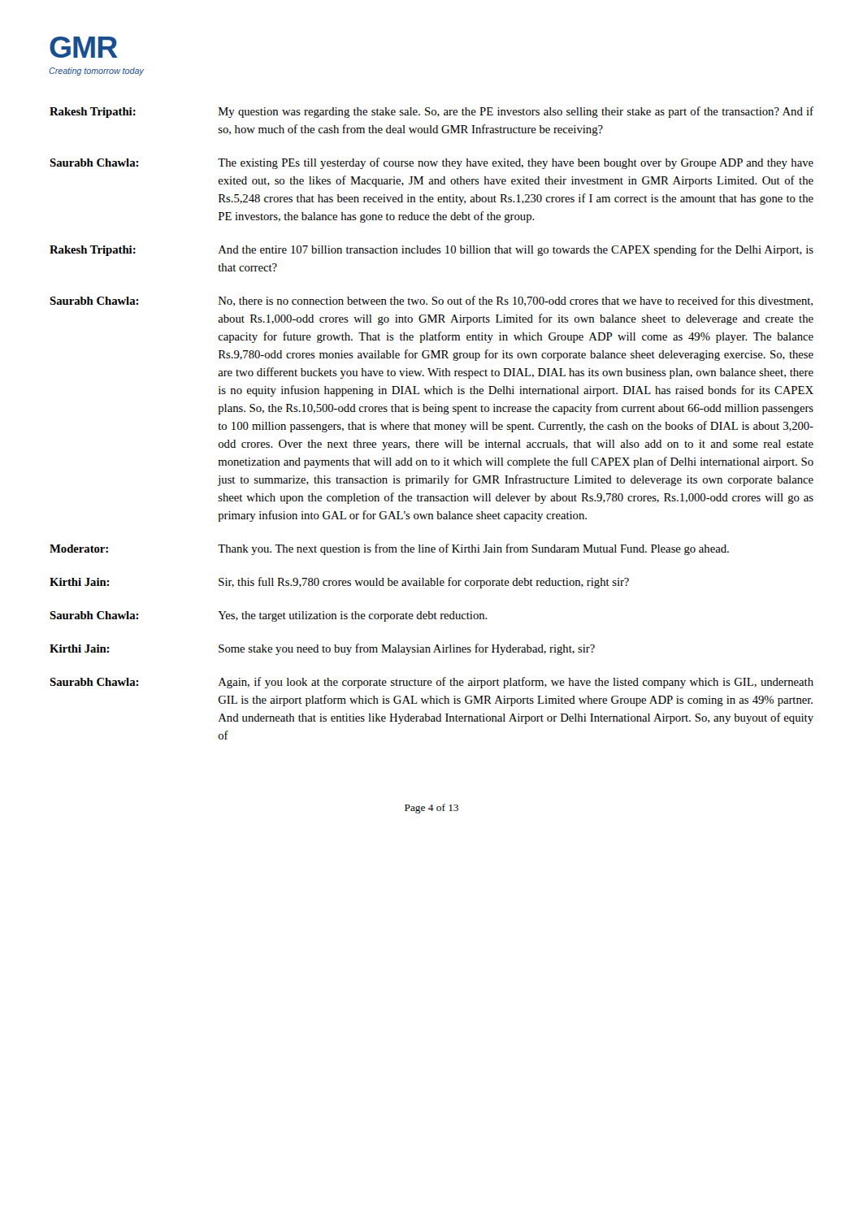GMR
Creating tomorrow today
| Rakesh Tripathi: | My question was regarding the stake sale. So, are the PE investors also selling their stake as part of the transaction? And if so, how much of the cash from the deal would GMR Infrastructure be receiving? |
| Saurabh Chawla: | The existing PEs till yesterday of course now they have exited, they have been bought over by Groupe ADP and they have exited out, so the likes of Macquarie, JM and others have exited their investment in GMR Airports Limited. Out of the Rs.5,248 crores that has been received in the entity, about Rs.1,230 crores if I am correct is the amount that has gone to the PE investors, the balance has gone to reduce the debt of the group. |
| Rakesh Tripathi: | And the entire 107 billion transaction includes 10 billion that will go towards the CAPEX spending for the Delhi Airport, is that correct? |
| Saurabh Chawla: | No, there is no connection between the two. So out of the Rs 10,700-odd crores that we have to received for this divestment, about Rs.1,000-odd crores will go into GMR Airports Limited for its own balance sheet to deleverage and create the capacity for future growth. That is the platform entity in which Groupe ADP will come as 49% player. The balance Rs.9,780-odd crores monies available for GMR group for its own corporate balance sheet deleveraging exercise. So, these are two different buckets you have to view. With respect to DIAL, DIAL has its own business plan, own balance sheet, there is no equity infusion happening in DIAL which is the Delhi international airport. DIAL has raised bonds for its CAPEX plans. So, the Rs.10,500-odd crores that is being spent to increase the capacity from current about 66-odd million passengers to 100 million passengers, that is where that money will be spent. Currently, the cash on the books of DIAL is about 3,200-odd crores. Over the next three years, there will be internal accruals, that will also add on to it and some real estate monetization and payments that will add on to it which will complete the full CAPEX plan of Delhi international airport. So just to summarize, this transaction is primarily for GMR Infrastructure Limited to deleverage its own corporate balance sheet which upon the completion of the transaction will delever by about Rs.9,780 crores, Rs.1,000-odd crores will go as primary infusion into GAL or for GAL's own balance sheet capacity creation. |
| Moderator: | Thank you. The next question is from the line of Kirthi Jain from Sundaram Mutual Fund. Please go ahead. |
| Kirthi Jain: | Sir, this full Rs.9,780 crores would be available for corporate debt reduction, right sir? |
| Saurabh Chawla: | Yes, the target utilization is the corporate debt reduction. |
| Kirthi Jain: | Some stake you need to buy from Malaysian Airlines for Hyderabad, right, sir? |
| Saurabh Chawla: | Again, if you look at the corporate structure of the airport platform, we have the listed company which is GIL, underneath GIL is the airport platform which is GAL which is GMR Airports Limited where Groupe ADP is coming in as 49% partner. And underneath that is entities like Hyderabad International Airport or Delhi International Airport. So, any buyout of equity of |
Page 4 of 13